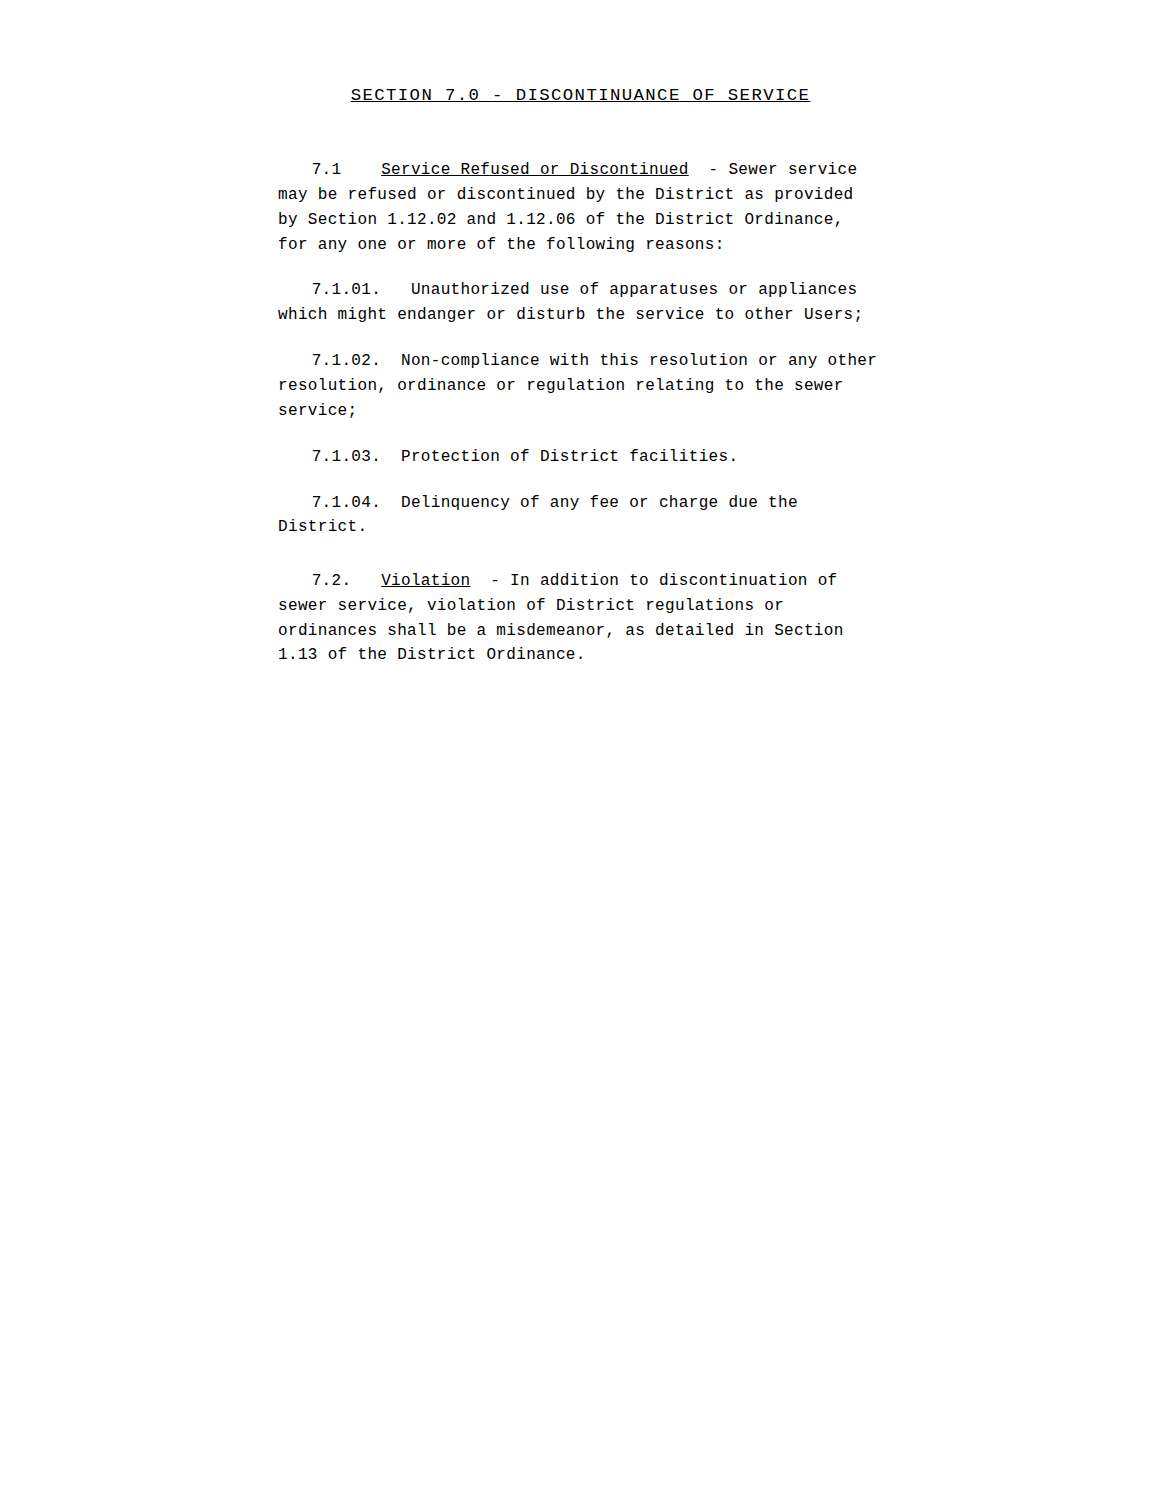SECTION 7.0 - DISCONTINUANCE OF SERVICE
7.1 Service Refused or Discontinued - Sewer service may be refused or discontinued by the District as provided by Section 1.12.02 and 1.12.06 of the District Ordinance, for any one or more of the following reasons:
7.1.01. Unauthorized use of apparatuses or appliances which might endanger or disturb the service to other Users;
7.1.02. Non-compliance with this resolution or any other resolution, ordinance or regulation relating to the sewer service;
7.1.03. Protection of District facilities.
7.1.04. Delinquency of any fee or charge due the District.
7.2. Violation - In addition to discontinuation of sewer service, violation of District regulations or ordinances shall be a misdemeanor, as detailed in Section 1.13 of the District Ordinance.